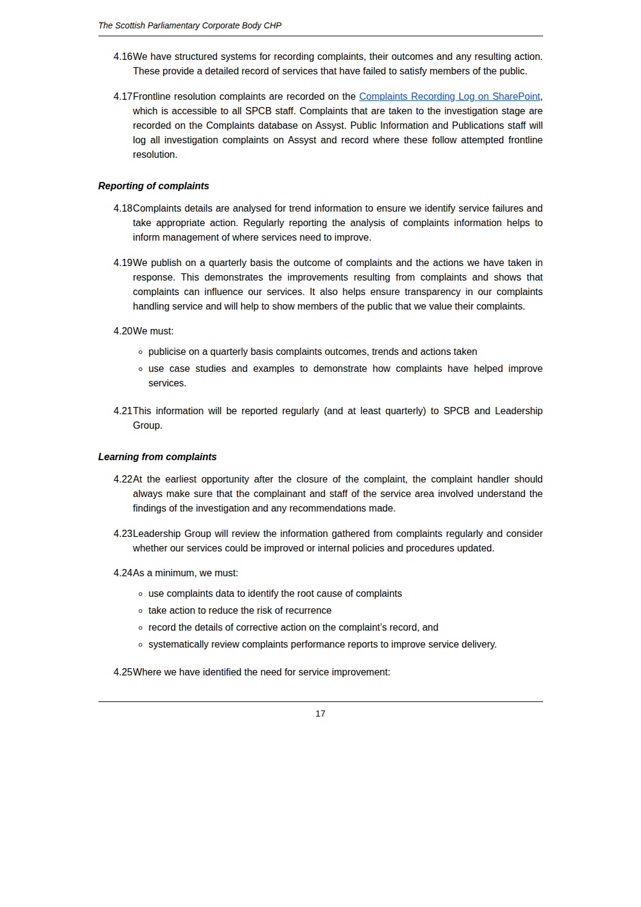The Scottish Parliamentary Corporate Body CHP
4.16 We have structured systems for recording complaints, their outcomes and any resulting action. These provide a detailed record of services that have failed to satisfy members of the public.
4.17 Frontline resolution complaints are recorded on the Complaints Recording Log on SharePoint, which is accessible to all SPCB staff. Complaints that are taken to the investigation stage are recorded on the Complaints database on Assyst. Public Information and Publications staff will log all investigation complaints on Assyst and record where these follow attempted frontline resolution.
Reporting of complaints
4.18 Complaints details are analysed for trend information to ensure we identify service failures and take appropriate action. Regularly reporting the analysis of complaints information helps to inform management of where services need to improve.
4.19 We publish on a quarterly basis the outcome of complaints and the actions we have taken in response. This demonstrates the improvements resulting from complaints and shows that complaints can influence our services. It also helps ensure transparency in our complaints handling service and will help to show members of the public that we value their complaints.
4.20 We must:
publicise on a quarterly basis complaints outcomes, trends and actions taken
use case studies and examples to demonstrate how complaints have helped improve services.
4.21 This information will be reported regularly (and at least quarterly) to SPCB and Leadership Group.
Learning from complaints
4.22 At the earliest opportunity after the closure of the complaint, the complaint handler should always make sure that the complainant and staff of the service area involved understand the findings of the investigation and any recommendations made.
4.23 Leadership Group will review the information gathered from complaints regularly and consider whether our services could be improved or internal policies and procedures updated.
4.24 As a minimum, we must:
use complaints data to identify the root cause of complaints
take action to reduce the risk of recurrence
record the details of corrective action on the complaint’s record, and
systematically review complaints performance reports to improve service delivery.
4.25 Where we have identified the need for service improvement:
17